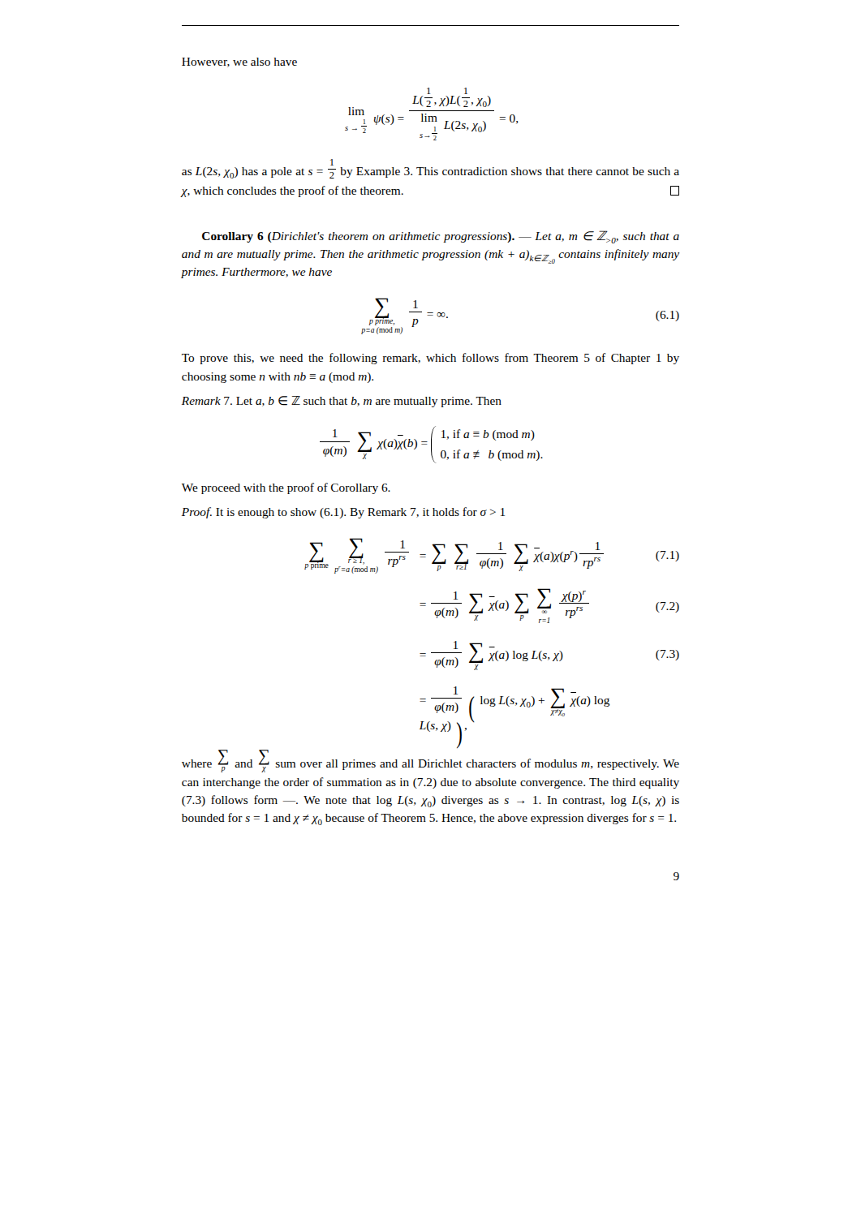However, we also have
lim s → 12 ψ(s) = L(12, χ)L(12, χ0) lim s→12 L(2s, χ0) = 0,
as L(2s, χ0) has a pole at s = 12 by Example 3. This contradiction shows that there cannot be such a χ, which concludes the proof of the theorem.
Corollary 6 (Dirichlet's theorem on arithmetic progressions). — Let a, m ∈ ℤ>0, such that a and m are mutually prime. Then the arithmetic progression (mk + a)k∈ℤ≥0 contains infinitely many primes. Furthermore, we have
∑ p prime, p≡a (mod m) 1 p = ∞.
(6.1)
To prove this, we need the following remark, which follows from Theorem 5 of Chapter 1 by choosing some n with nb ≡ a (mod m).
Remark 7. Let a, b ∈ ℤ such that b, m are mutually prime. Then
1 φ(m) ∑χ χ(a)χ(b) = 1, if a ≡ b (mod m) 0, if a ≢ b (mod m).
We proceed with the proof of Corollary 6.
Proof. It is enough to show (6.1). By Remark 7, it holds for σ > 1
∑p prime ∑ r ≥ 1, pr≡a (mod m) 1 rprs
= ∑p ∑r≥1 1 φ(m) ∑χ χ(a)χ(pr)1 rprs
(7.1)
= 1 φ(m) ∑χ χ(a) ∑p ∑∞r=1 χ(p)r rprs
(7.2)
= 1 φ(m) ∑χ χ(a) log L(s, χ)
(7.3)
= 1 φ(m) ( log L(s, χ0) + ∑χ≠χ0 χ(a) log L(s, χ) ),
where ∑p and ∑χ sum over all primes and all Dirichlet characters of modulus m, respectively. We can interchange the order of summation as in (7.2) due to absolute convergence. The third equality (7.3) follows form —. We note that log L(s, χ0) diverges as s → 1. In contrast, log L(s, χ) is bounded for s = 1 and χ ≠ χ0 because of Theorem 5. Hence, the above expression diverges for s = 1.
9